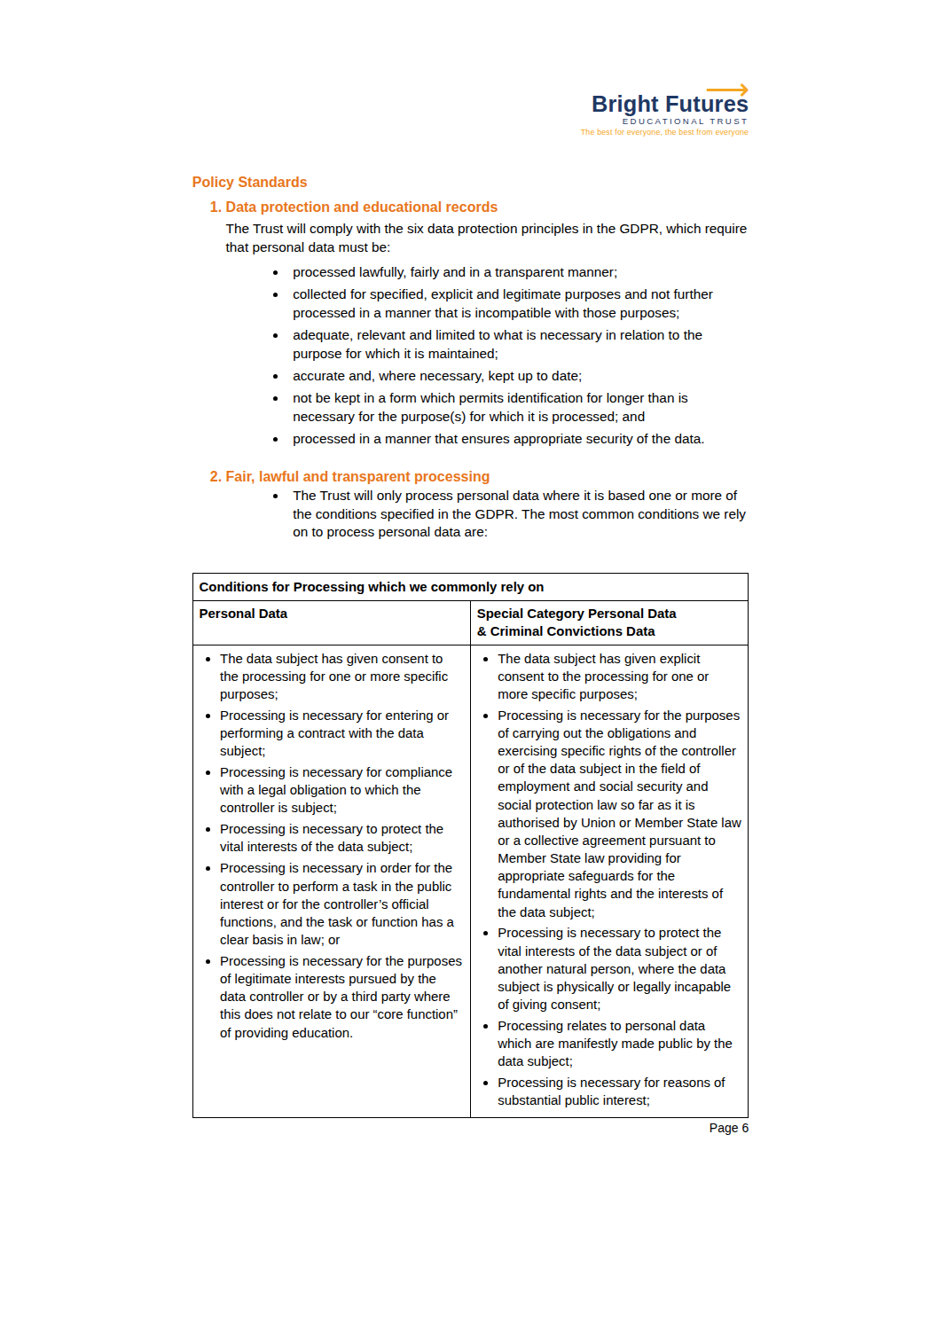⟶ Bright Futures EDUCATIONAL TRUST The best for everyone, the best from everyone
Policy Standards
Data protection and educational records
The Trust will comply with the six data protection principles in the GDPR, which require that personal data must be:
processed lawfully, fairly and in a transparent manner;
collected for specified, explicit and legitimate purposes and not further processed in a manner that is incompatible with those purposes;
adequate, relevant and limited to what is necessary in relation to the purpose for which it is maintained;
accurate and, where necessary, kept up to date;
not be kept in a form which permits identification for longer than is necessary for the purpose(s) for which it is processed; and
processed in a manner that ensures appropriate security of the data.
Fair, lawful and transparent processing
The Trust will only process personal data where it is based one or more of the conditions specified in the GDPR. The most common conditions we rely on to process personal data are:
| Conditions for Processing which we commonly rely on |
| --- |
| Personal Data | Special Category Personal Data & Criminal Convictions Data |
| The data subject has given consent to the processing for one or more specific purposes; Processing is necessary for entering or performing a contract with the data subject; Processing is necessary for compliance with a legal obligation to which the controller is subject; Processing is necessary to protect the vital interests of the data subject; Processing is necessary in order for the controller to perform a task in the public interest or for the controller’s official functions, and the task or function has a clear basis in law; or Processing is necessary for the purposes of legitimate interests pursued by the data controller or by a third party where this does not relate to our “core function” of providing education. | The data subject has given explicit consent to the processing for one or more specific purposes; Processing is necessary for the purposes of carrying out the obligations and exercising specific rights of the controller or of the data subject in the field of employment and social security and social protection law so far as it is authorised by Union or Member State law or a collective agreement pursuant to Member State law providing for appropriate safeguards for the fundamental rights and the interests of the data subject; Processing is necessary to protect the vital interests of the data subject or of another natural person, where the data subject is physically or legally incapable of giving consent; Processing relates to personal data which are manifestly made public by the data subject; Processing is necessary for reasons of substantial public interest; |
Page 6